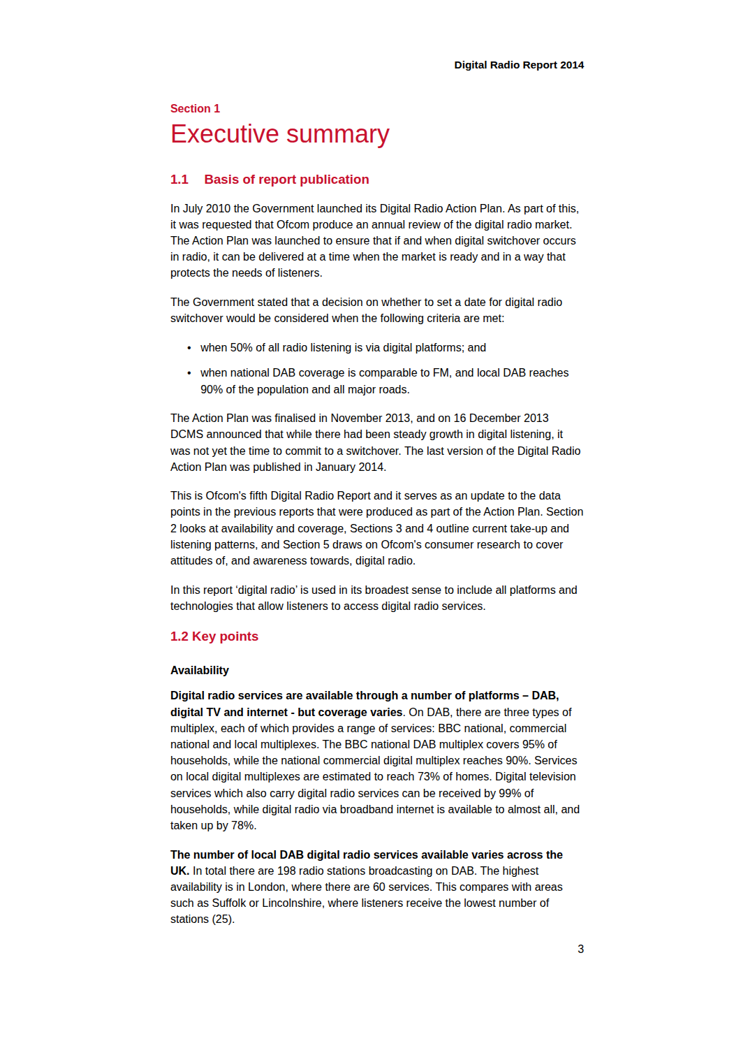Digital Radio Report 2014
Section 1
Executive summary
1.1 Basis of report publication
In July 2010 the Government launched its Digital Radio Action Plan. As part of this, it was requested that Ofcom produce an annual review of the digital radio market. The Action Plan was launched to ensure that if and when digital switchover occurs in radio, it can be delivered at a time when the market is ready and in a way that protects the needs of listeners.
The Government stated that a decision on whether to set a date for digital radio switchover would be considered when the following criteria are met:
when 50% of all radio listening is via digital platforms; and
when national DAB coverage is comparable to FM, and local DAB reaches 90% of the population and all major roads.
The Action Plan was finalised in November 2013, and on 16 December 2013 DCMS announced that while there had been steady growth in digital listening, it was not yet the time to commit to a switchover. The last version of the Digital Radio Action Plan was published in January 2014.
This is Ofcom's fifth Digital Radio Report and it serves as an update to the data points in the previous reports that were produced as part of the Action Plan. Section 2 looks at availability and coverage, Sections 3 and 4 outline current take-up and listening patterns, and Section 5 draws on Ofcom's consumer research to cover attitudes of, and awareness towards, digital radio.
In this report ‘digital radio’ is used in its broadest sense to include all platforms and technologies that allow listeners to access digital radio services.
1.2 Key points
Availability
Digital radio services are available through a number of platforms – DAB, digital TV and internet - but coverage varies. On DAB, there are three types of multiplex, each of which provides a range of services: BBC national, commercial national and local multiplexes. The BBC national DAB multiplex covers 95% of households, while the national commercial digital multiplex reaches 90%. Services on local digital multiplexes are estimated to reach 73% of homes. Digital television services which also carry digital radio services can be received by 99% of households, while digital radio via broadband internet is available to almost all, and taken up by 78%.
The number of local DAB digital radio services available varies across the UK. In total there are 198 radio stations broadcasting on DAB. The highest availability is in London, where there are 60 services. This compares with areas such as Suffolk or Lincolnshire, where listeners receive the lowest number of stations (25).
3